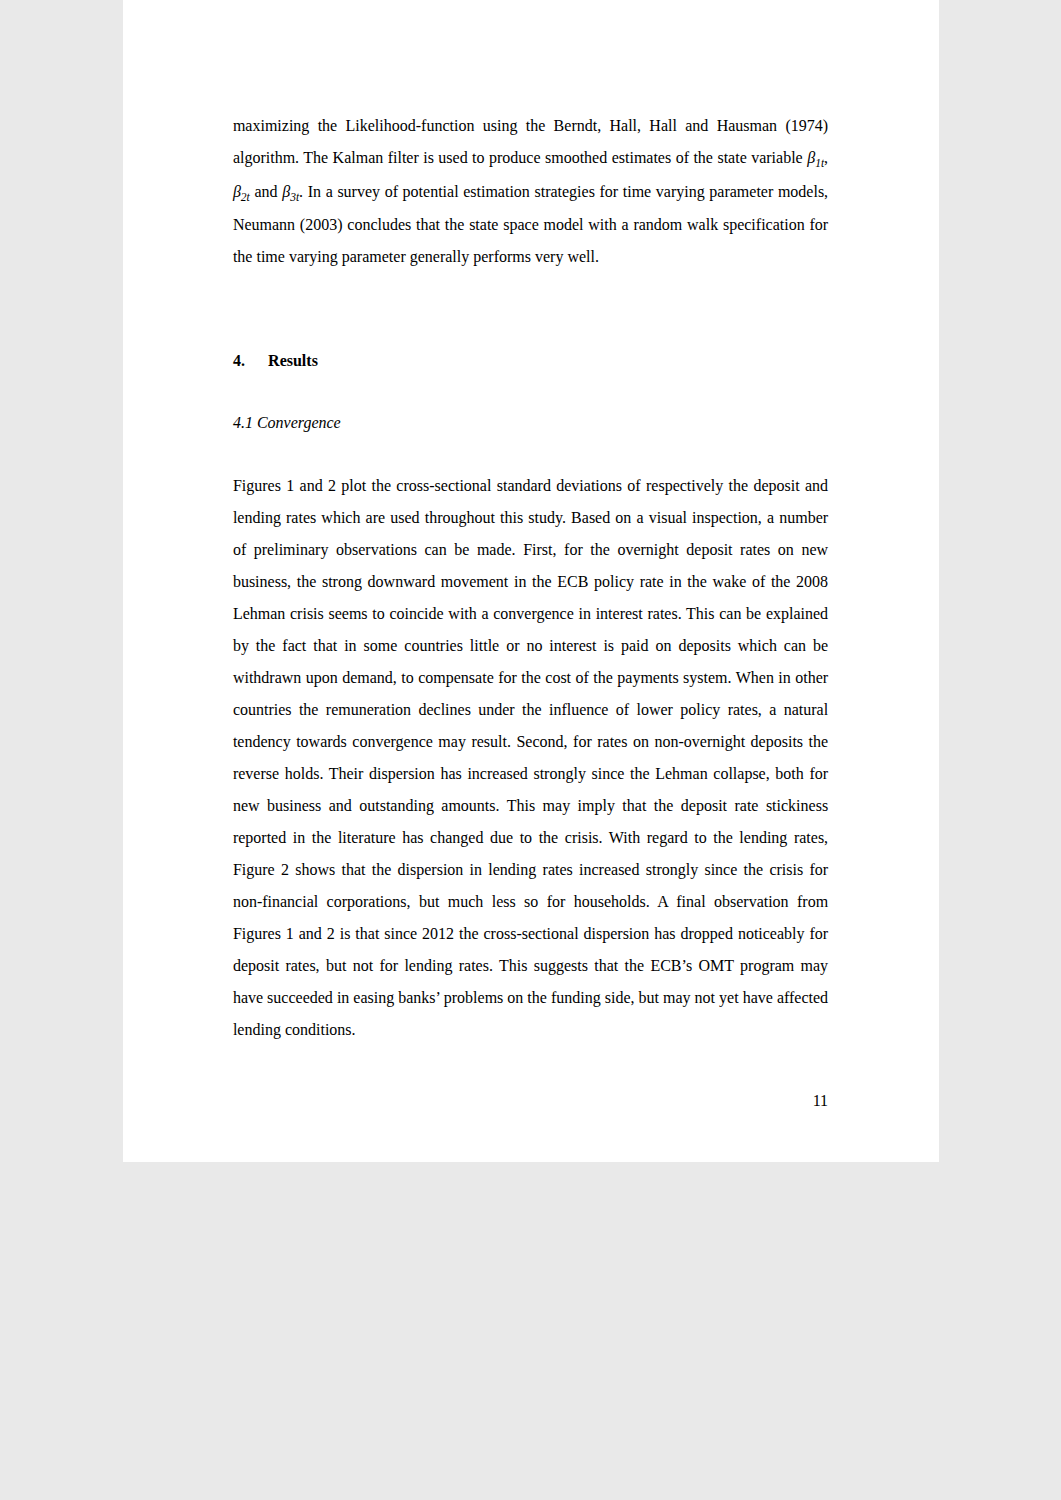maximizing the Likelihood-function using the Berndt, Hall, Hall and Hausman (1974) algorithm. The Kalman filter is used to produce smoothed estimates of the state variable β1t, β2t and β3t. In a survey of potential estimation strategies for time varying parameter models, Neumann (2003) concludes that the state space model with a random walk specification for the time varying parameter generally performs very well.
4. Results
4.1 Convergence
Figures 1 and 2 plot the cross-sectional standard deviations of respectively the deposit and lending rates which are used throughout this study. Based on a visual inspection, a number of preliminary observations can be made. First, for the overnight deposit rates on new business, the strong downward movement in the ECB policy rate in the wake of the 2008 Lehman crisis seems to coincide with a convergence in interest rates. This can be explained by the fact that in some countries little or no interest is paid on deposits which can be withdrawn upon demand, to compensate for the cost of the payments system. When in other countries the remuneration declines under the influence of lower policy rates, a natural tendency towards convergence may result. Second, for rates on non-overnight deposits the reverse holds. Their dispersion has increased strongly since the Lehman collapse, both for new business and outstanding amounts. This may imply that the deposit rate stickiness reported in the literature has changed due to the crisis. With regard to the lending rates, Figure 2 shows that the dispersion in lending rates increased strongly since the crisis for non-financial corporations, but much less so for households. A final observation from Figures 1 and 2 is that since 2012 the cross-sectional dispersion has dropped noticeably for deposit rates, but not for lending rates. This suggests that the ECB’s OMT program may have succeeded in easing banks’ problems on the funding side, but may not yet have affected lending conditions.
11